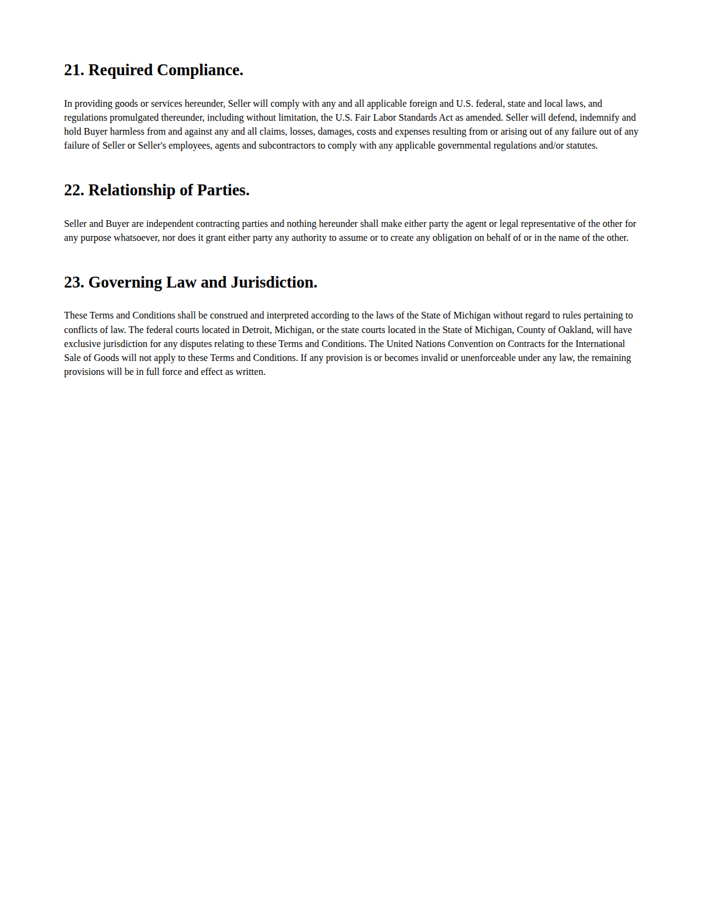21. Required Compliance.
In providing goods or services hereunder, Seller will comply with any and all applicable foreign and U.S. federal, state and local laws, and regulations promulgated thereunder, including without limitation, the U.S. Fair Labor Standards Act as amended. Seller will defend, indemnify and hold Buyer harmless from and against any and all claims, losses, damages, costs and expenses resulting from or arising out of any failure out of any failure of Seller or Seller's employees, agents and subcontractors to comply with any applicable governmental regulations and/or statutes.
22. Relationship of Parties.
Seller and Buyer are independent contracting parties and nothing hereunder shall make either party the agent or legal representative of the other for any purpose whatsoever, nor does it grant either party any authority to assume or to create any obligation on behalf of or in the name of the other.
23. Governing Law and Jurisdiction.
These Terms and Conditions shall be construed and interpreted according to the laws of the State of Michigan without regard to rules pertaining to conflicts of law. The federal courts located in Detroit, Michigan, or the state courts located in the State of Michigan, County of Oakland, will have exclusive jurisdiction for any disputes relating to these Terms and Conditions. The United Nations Convention on Contracts for the International Sale of Goods will not apply to these Terms and Conditions. If any provision is or becomes invalid or unenforceable under any law, the remaining provisions will be in full force and effect as written.